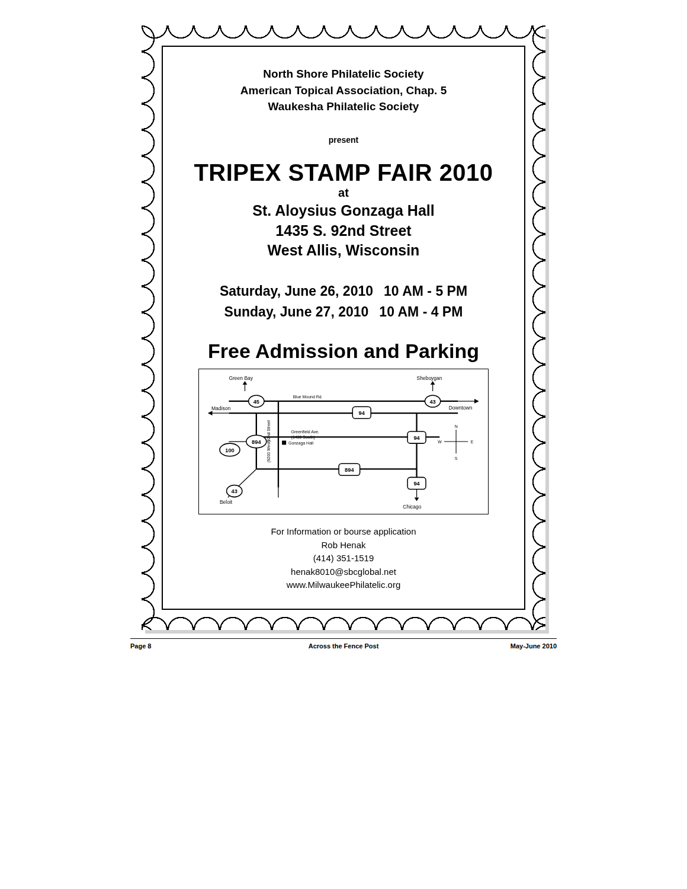North Shore Philatelic Society
American Topical Association, Chap. 5
Waukesha Philatelic Society
present
TRIPEX STAMP FAIR 2010
at
St. Aloysius Gonzaga Hall
1435 S. 92nd Street
West Allis, Wisconsin
Saturday, June 26, 201010 AM - 5 PM
Sunday, June 27, 201010 AM - 4 PM
Free Admission and Parking
Green Bay Sheboygan Blue Mound Rd. Madison Downtown Greenfield Ave. (1400 South) Gonzaga Hall 92nd Street (9200 West) Beloit Chicago 45 43 94 94 894 100 894 94 43 N S W E
For Information or bourse application
Rob Henak
(414) 351-1519
henak8010@sbcglobal.net
www.MilwaukeePhilatelic.org
Page 8
Across the Fence Post
May-June 2010